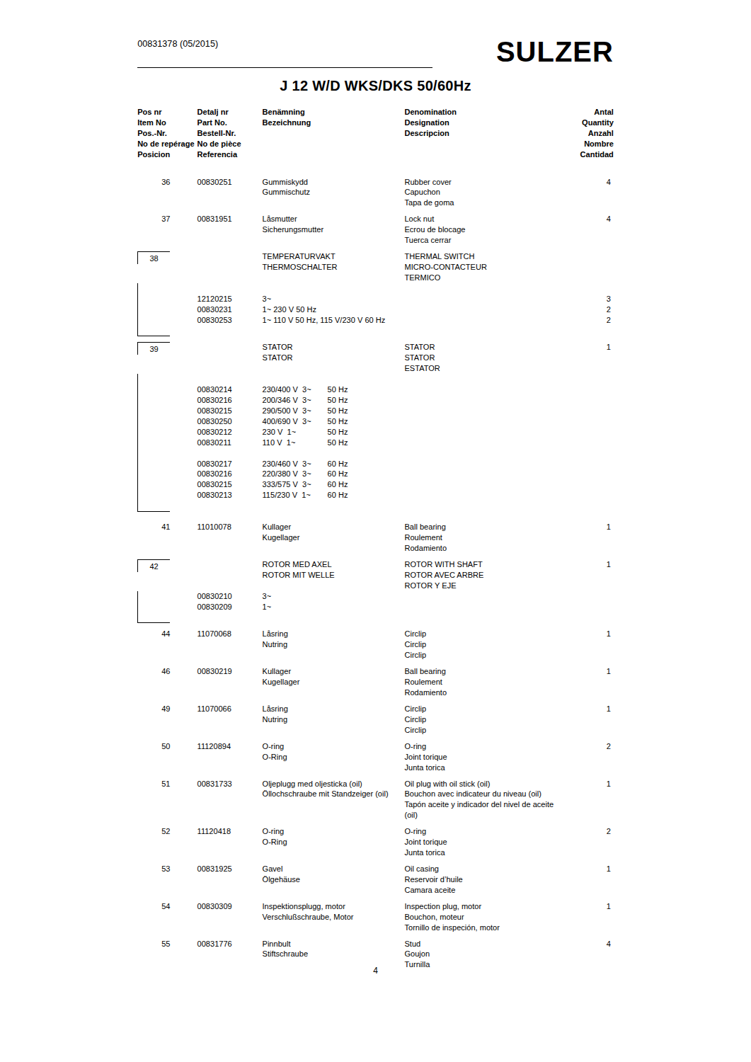00831378 (05/2015)
SULZER
J 12 W/D WKS/DKS 50/60Hz
| Pos nr Item No Pos.-Nr. No de repérage Posicion | Detalj nr Part No. Bestell-Nr. No de pièce Referencia | Benämning Bezeichnung | Denomination Designation Descripcion | Antal Quantity Anzahl Nombre Cantidad |
| --- | --- | --- | --- | --- |
| 36 | 00830251 | Gummiskydd Gummischutz | Rubber cover Capuchon Tapa de goma | 4 |
| 37 | 00831951 | Låsmutter Sicherungsmutter | Lock nut Ecrou de blocage Tuerca cerrar | 4 |
| 38 | | TEMPERATURVAKT THERMOSCHALTER | THERMAL SWITCH MICRO-CONTACTEUR TERMICO | |
| | 12120215 | 3~ | | 3 |
| | 00830231 | 1~ 230 V 50 Hz | | 2 |
| | 00830253 | 1~ 110 V 50 Hz, 115 V/230 V 60 Hz | | 2 |
| 39 | | STATOR STATOR | STATOR STATOR ESTATOR | 1 |
| | 00830214 | 230/400 V 3~ 50 Hz | | |
| | 00830216 | 200/346 V 3~ 50 Hz | | |
| | 00830215 | 290/500 V 3~ 50 Hz | | |
| | 00830250 | 400/690 V 3~ 50 Hz | | |
| | 00830212 | 230 V 1~ 50 Hz | | |
| | 00830211 | 110 V 1~ 50 Hz | | |
| | 00830217 | 230/460 V 3~ 60 Hz | | |
| | 00830216 | 220/380 V 3~ 60 Hz | | |
| | 00830215 | 333/575 V 3~ 60 Hz | | |
| | 00830213 | 115/230 V 1~ 60 Hz | | |
| 41 | 11010078 | Kullager Kugellager | Ball bearing Roulement Rodamiento | 1 |
| 42 | | ROTOR MED AXEL ROTOR MIT WELLE | ROTOR WITH SHAFT ROTOR AVEC ARBRE ROTOR Y EJE | 1 |
| | 00830210 | 3~ | | |
| | 00830209 | 1~ | | |
| 44 | 11070068 | Låsring Nutring | Circlip Circlip Circlip | 1 |
| 46 | 00830219 | Kullager Kugellager | Ball bearing Roulement Rodamiento | 1 |
| 49 | 11070066 | Låsring Nutring | Circlip Circlip Circlip | 1 |
| 50 | 11120894 | O-ring O-Ring | O-ring Joint torique Junta torica | 2 |
| 51 | 00831733 | Oljeplugg med oljesticka (oil) Öllochschraube mit Standzeiger (oil) | Oil plug with oil stick (oil) Bouchon avec indicateur du niveau (oil) Tapón aceite y indicador del nivel de aceite (oil) | 1 |
| 52 | 11120418 | O-ring O-Ring | O-ring Joint torique Junta torica | 2 |
| 53 | 00831925 | Gavel Ölgehäuse | Oil casing Reservoir d’huile Camara aceite | 1 |
| 54 | 00830309 | Inspektionsplugg, motor Verschlußschraube, Motor | Inspection plug, motor Bouchon, moteur Tornillo de inspeción, motor | 1 |
| 55 | 00831776 | Pinnbult Stiftschraube | Stud Goujon Turnilla | 4 |
4